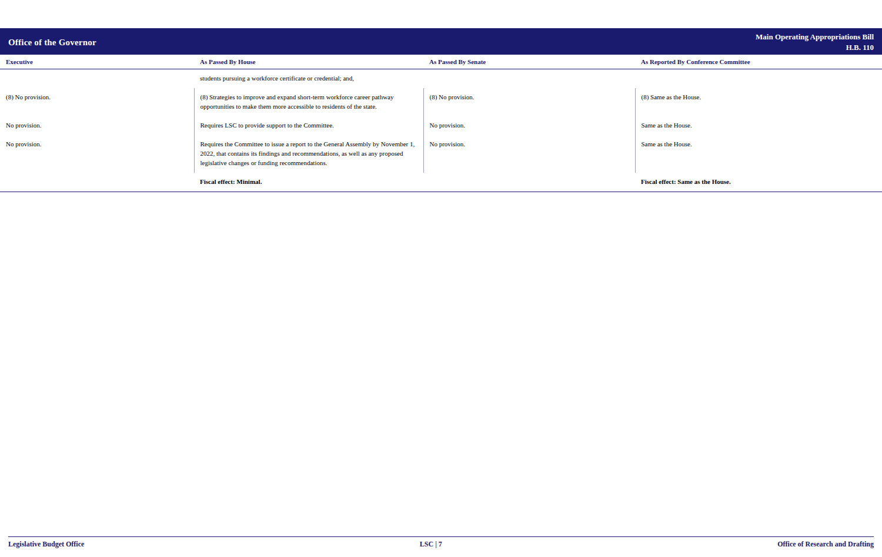Office of the Governor
Main Operating Appropriations Bill
H.B. 110
| Executive | As Passed By House | As Passed By Senate | As Reported By Conference Committee |
| --- | --- | --- | --- |
| | students pursuing a workforce certificate or credential; and, | | |
| (8) No provision. | (8) Strategies to improve and expand short-term workforce career pathway opportunities to make them more accessible to residents of the state. | (8) No provision. | (8) Same as the House. |
| No provision. | Requires LSC to provide support to the Committee. | No provision. | Same as the House. |
| No provision. | Requires the Committee to issue a report to the General Assembly by November 1, 2022, that contains its findings and recommendations, as well as any proposed legislative changes or funding recommendations. | No provision. | Same as the House. |
| | Fiscal effect: Minimal. | | Fiscal effect: Same as the House. |
Legislative Budget Office
LSC | 7
Office of Research and Drafting